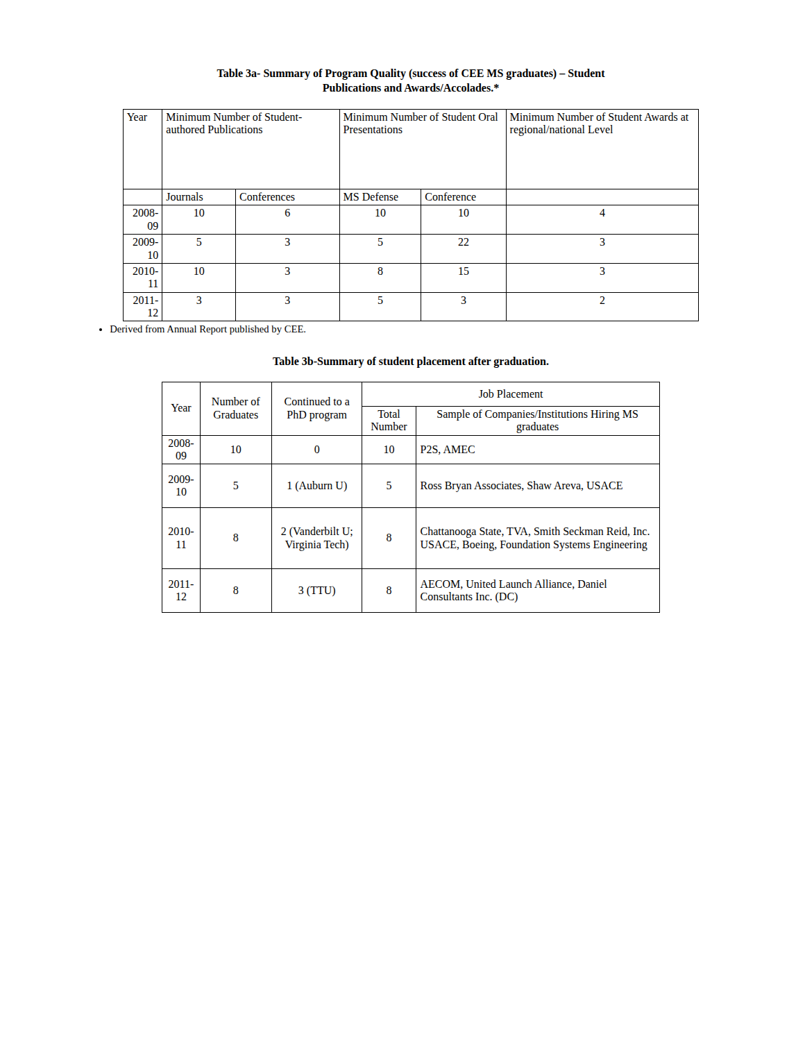Table 3a- Summary of Program Quality (success of CEE MS graduates) – Student
Publications and Awards/Accolades.*
| Year | Minimum Number of Student-authored Publications | Minimum Number of Student Oral Presentations | Minimum Number of Student Awards at regional/national Level |
| | Journals | Conferences | MS Defense | Conference | |
| 2008-09 | 10 | 6 | 10 | 10 | 4 |
| 2009-10 | 5 | 3 | 5 | 22 | 3 |
| 2010-11 | 10 | 3 | 8 | 15 | 3 |
| 2011-12 | 3 | 3 | 5 | 3 | 2 |
Derived from Annual Report published by CEE.
Table 3b-Summary of student placement after graduation.
| Year | Number of Graduates | Continued to a PhD program | Job Placement |
| Total Number | Sample of Companies/Institutions Hiring MS graduates |
| 2008-09 | 10 | 0 | 10 | P2S, AMEC |
| 2009-10 | 5 | 1 (Auburn U) | 5 | Ross Bryan Associates, Shaw Areva, USACE |
| 2010-11 | 8 | 2 (Vanderbilt U; Virginia Tech) | 8 | Chattanooga State, TVA, Smith Seckman Reid, Inc. USACE, Boeing, Foundation Systems Engineering |
| 2011-12 | 8 | 3 (TTU) | 8 | AECOM, United Launch Alliance, Daniel Consultants Inc. (DC) |